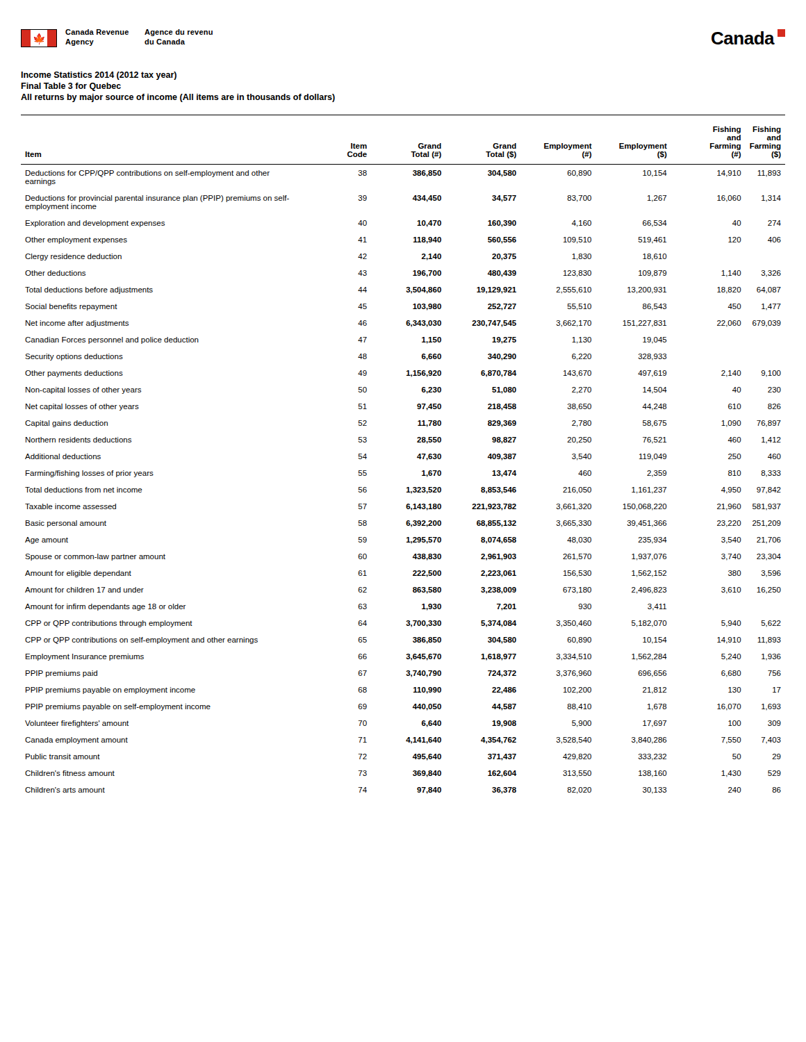🍁
Canada Revenue Agence du revenu
Agency du Canada
Canada
Income Statistics 2014 (2012 tax year)
Final Table 3 for Quebec
All returns by major source of income (All items are in thousands of dollars)
| Item | Item Code | Grand Total (#) | Grand Total ($) | Employment (#) | Employment ($) | Fishing and Farming (#) | Fishing and Farming ($) |
| --- | --- | --- | --- | --- | --- | --- | --- |
| Deductions for CPP/QPP contributions on self-employment and other earnings | 38 | 386,850 | 304,580 | 60,890 | 10,154 | 14,910 | 11,893 |
| Deductions for provincial parental insurance plan (PPIP) premiums on self-employment income | 39 | 434,450 | 34,577 | 83,700 | 1,267 | 16,060 | 1,314 |
| Exploration and development expenses | 40 | 10,470 | 160,390 | 4,160 | 66,534 | 40 | 274 |
| Other employment expenses | 41 | 118,940 | 560,556 | 109,510 | 519,461 | 120 | 406 |
| Clergy residence deduction | 42 | 2,140 | 20,375 | 1,830 | 18,610 | | |
| Other deductions | 43 | 196,700 | 480,439 | 123,830 | 109,879 | 1,140 | 3,326 |
| Total deductions before adjustments | 44 | 3,504,860 | 19,129,921 | 2,555,610 | 13,200,931 | 18,820 | 64,087 |
| Social benefits repayment | 45 | 103,980 | 252,727 | 55,510 | 86,543 | 450 | 1,477 |
| Net income after adjustments | 46 | 6,343,030 | 230,747,545 | 3,662,170 | 151,227,831 | 22,060 | 679,039 |
| Canadian Forces personnel and police deduction | 47 | 1,150 | 19,275 | 1,130 | 19,045 | | |
| Security options deductions | 48 | 6,660 | 340,290 | 6,220 | 328,933 | | |
| Other payments deductions | 49 | 1,156,920 | 6,870,784 | 143,670 | 497,619 | 2,140 | 9,100 |
| Non-capital losses of other years | 50 | 6,230 | 51,080 | 2,270 | 14,504 | 40 | 230 |
| Net capital losses of other years | 51 | 97,450 | 218,458 | 38,650 | 44,248 | 610 | 826 |
| Capital gains deduction | 52 | 11,780 | 829,369 | 2,780 | 58,675 | 1,090 | 76,897 |
| Northern residents deductions | 53 | 28,550 | 98,827 | 20,250 | 76,521 | 460 | 1,412 |
| Additional deductions | 54 | 47,630 | 409,387 | 3,540 | 119,049 | 250 | 460 |
| Farming/fishing losses of prior years | 55 | 1,670 | 13,474 | 460 | 2,359 | 810 | 8,333 |
| Total deductions from net income | 56 | 1,323,520 | 8,853,546 | 216,050 | 1,161,237 | 4,950 | 97,842 |
| Taxable income assessed | 57 | 6,143,180 | 221,923,782 | 3,661,320 | 150,068,220 | 21,960 | 581,937 |
| Basic personal amount | 58 | 6,392,200 | 68,855,132 | 3,665,330 | 39,451,366 | 23,220 | 251,209 |
| Age amount | 59 | 1,295,570 | 8,074,658 | 48,030 | 235,934 | 3,540 | 21,706 |
| Spouse or common-law partner amount | 60 | 438,830 | 2,961,903 | 261,570 | 1,937,076 | 3,740 | 23,304 |
| Amount for eligible dependant | 61 | 222,500 | 2,223,061 | 156,530 | 1,562,152 | 380 | 3,596 |
| Amount for children 17 and under | 62 | 863,580 | 3,238,009 | 673,180 | 2,496,823 | 3,610 | 16,250 |
| Amount for infirm dependants age 18 or older | 63 | 1,930 | 7,201 | 930 | 3,411 | | |
| CPP or QPP contributions through employment | 64 | 3,700,330 | 5,374,084 | 3,350,460 | 5,182,070 | 5,940 | 5,622 |
| CPP or QPP contributions on self-employment and other earnings | 65 | 386,850 | 304,580 | 60,890 | 10,154 | 14,910 | 11,893 |
| Employment Insurance premiums | 66 | 3,645,670 | 1,618,977 | 3,334,510 | 1,562,284 | 5,240 | 1,936 |
| PPIP premiums paid | 67 | 3,740,790 | 724,372 | 3,376,960 | 696,656 | 6,680 | 756 |
| PPIP premiums payable on employment income | 68 | 110,990 | 22,486 | 102,200 | 21,812 | 130 | 17 |
| PPIP premiums payable on self-employment income | 69 | 440,050 | 44,587 | 88,410 | 1,678 | 16,070 | 1,693 |
| Volunteer firefighters' amount | 70 | 6,640 | 19,908 | 5,900 | 17,697 | 100 | 309 |
| Canada employment amount | 71 | 4,141,640 | 4,354,762 | 3,528,540 | 3,840,286 | 7,550 | 7,403 |
| Public transit amount | 72 | 495,640 | 371,437 | 429,820 | 333,232 | 50 | 29 |
| Children's fitness amount | 73 | 369,840 | 162,604 | 313,550 | 138,160 | 1,430 | 529 |
| Children's arts amount | 74 | 97,840 | 36,378 | 82,020 | 30,133 | 240 | 86 |